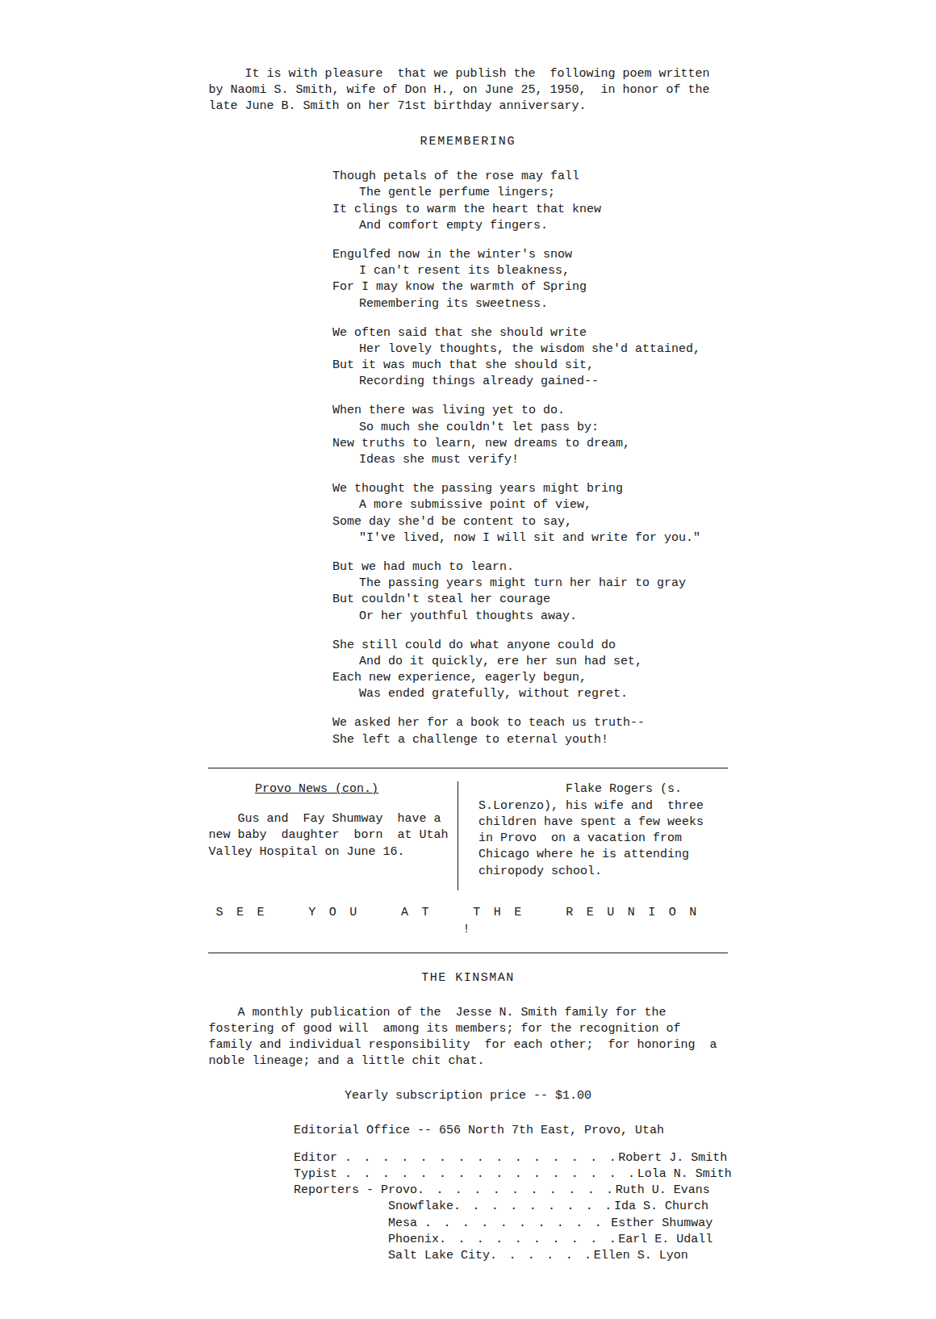It is with pleasure that we publish the following poem written by Naomi S. Smith, wife of Don H., on June 25, 1950, in honor of the late June B. Smith on her 71st birthday anniversary.
REMEMBERING
Though petals of the rose may fall
The gentle perfume lingers;
It clings to warm the heart that knew
And comfort empty fingers.
Engulfed now in the winter's snow
I can't resent its bleakness,
For I may know the warmth of Spring
Remembering its sweetness.
We often said that she should write
Her lovely thoughts, the wisdom she'd attained,
But it was much that she should sit,
Recording things already gained--
When there was living yet to do.
So much she couldn't let pass by:
New truths to learn, new dreams to dream,
Ideas she must verify!
We thought the passing years might bring
A more submissive point of view,
Some day she'd be content to say,
"I've lived, now I will sit and write for you."
But we had much to learn.
The passing years might turn her hair to gray
But couldn't steal her courage
Or her youthful thoughts away.
She still could do what anyone could do
And do it quickly, ere her sun had set,
Each new experience, eagerly begun,
Was ended gratefully, without regret.
We asked her for a book to teach us truth--
She left a challenge to eternal youth!
| Provo News (con.) Gus and Fay Shumway have a new baby daughter born at Utah Valley Hospital on June 16. | | Flake Rogers (s. S.Lorenzo), his wife and three children have spent a few weeks in Provo on a vacation from Chicago where he is attending chiropody school. |
S E E Y O U A T T H E R E U N I O N !
THE KINSMAN
A monthly publication of the Jesse N. Smith family for the fostering of good will among its members; for the recognition of family and individual responsibility for each other; for honoring a noble lineage; and a little chit chat.
Yearly subscription price -- $1.00
Editorial Office -- 656 North 7th East, Provo, Utah
Editor . . . . . . . . . . . . . . . Robert J. Smith
Typist . . . . . . . . . . . . . . . . Lola N. Smith
Reporters - Provo. . . . . . . . . . . Ruth U. Evans
Snowflake. . . . . . . . . Ida S. Church
Mesa . . . . . . . . . . Esther Shumway
Phoenix. . . . . . . . . . Earl E. Udall
Salt Lake City. . . . . . Ellen S. Lyon